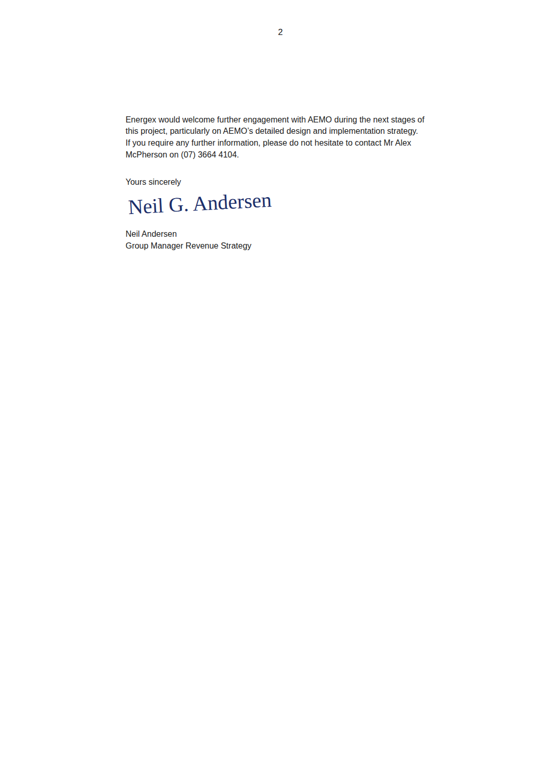2
Energex would welcome further engagement with AEMO during the next stages of this project, particularly on AEMO’s detailed design and implementation strategy. If you require any further information, please do not hesitate to contact Mr Alex McPherson on (07) 3664 4104.
Yours sincerely
Neil G. Andersen
Neil Andersen
Group Manager Revenue Strategy